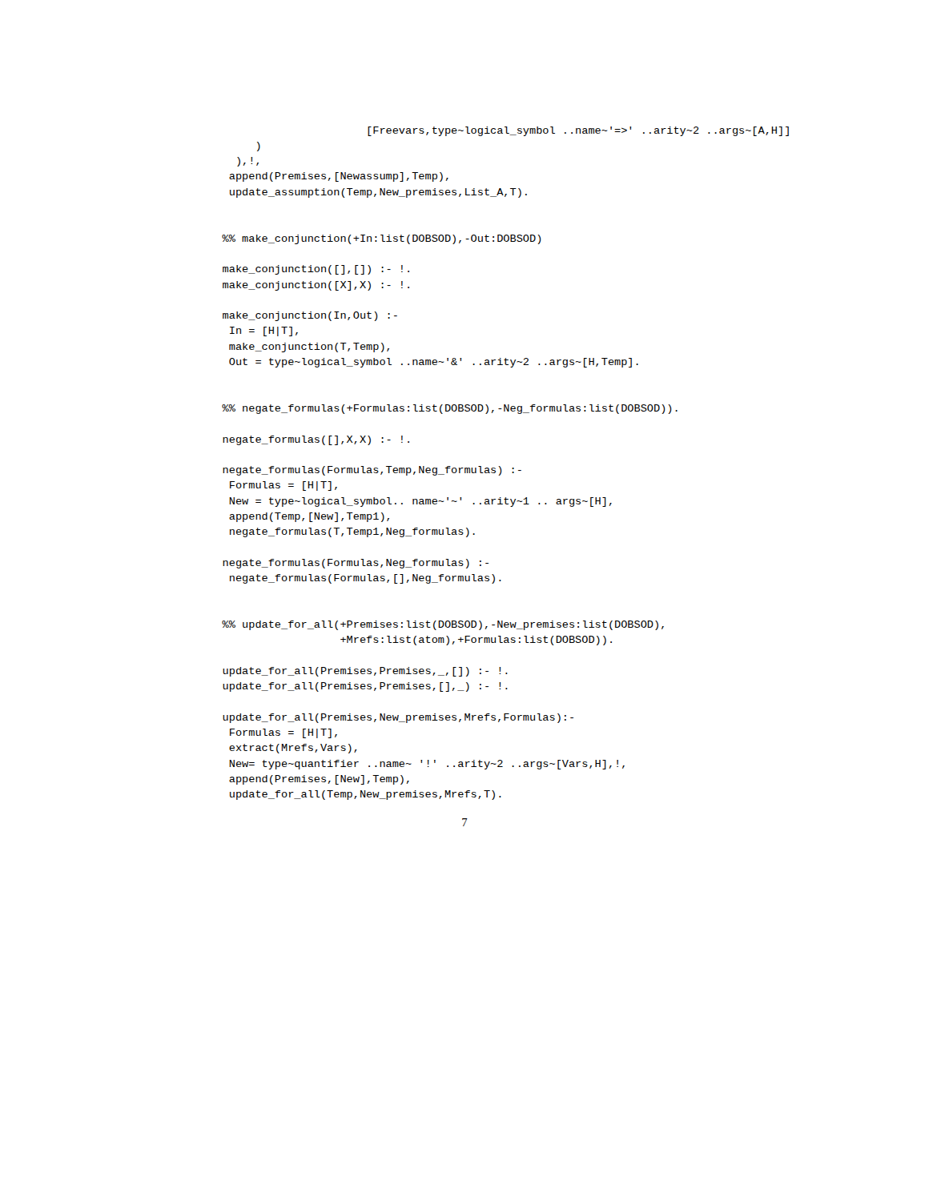[Freevars,type~logical_symbol ..name~'=>' ..arity~2 ..args~[A,H]]
     )
  ),!,
 append(Premises,[Newassump],Temp),
 update_assumption(Temp,New_premises,List_A,T).


%% make_conjunction(+In:list(DOBSOD),-Out:DOBSOD)

make_conjunction([],[]) :- !.
make_conjunction([X],X) :- !.

make_conjunction(In,Out) :-
 In = [H|T],
 make_conjunction(T,Temp),
 Out = type~logical_symbol ..name~'&' ..arity~2 ..args~[H,Temp].


%% negate_formulas(+Formulas:list(DOBSOD),-Neg_formulas:list(DOBSOD)).

negate_formulas([],X,X) :- !.

negate_formulas(Formulas,Temp,Neg_formulas) :-
 Formulas = [H|T],
 New = type~logical_symbol.. name~'~' ..arity~1 .. args~[H],
 append(Temp,[New],Temp1),
 negate_formulas(T,Temp1,Neg_formulas).

negate_formulas(Formulas,Neg_formulas) :-
 negate_formulas(Formulas,[],Neg_formulas).


%% update_for_all(+Premises:list(DOBSOD),-New_premises:list(DOBSOD),
                  +Mrefs:list(atom),+Formulas:list(DOBSOD)).

update_for_all(Premises,Premises,_,[]) :- !.
update_for_all(Premises,Premises,[],_) :- !.

update_for_all(Premises,New_premises,Mrefs,Formulas):-
 Formulas = [H|T],
 extract(Mrefs,Vars),
 New= type~quantifier ..name~ '!' ..arity~2 ..args~[Vars,H],!,
 append(Premises,[New],Temp),
 update_for_all(Temp,New_premises,Mrefs,T).
7